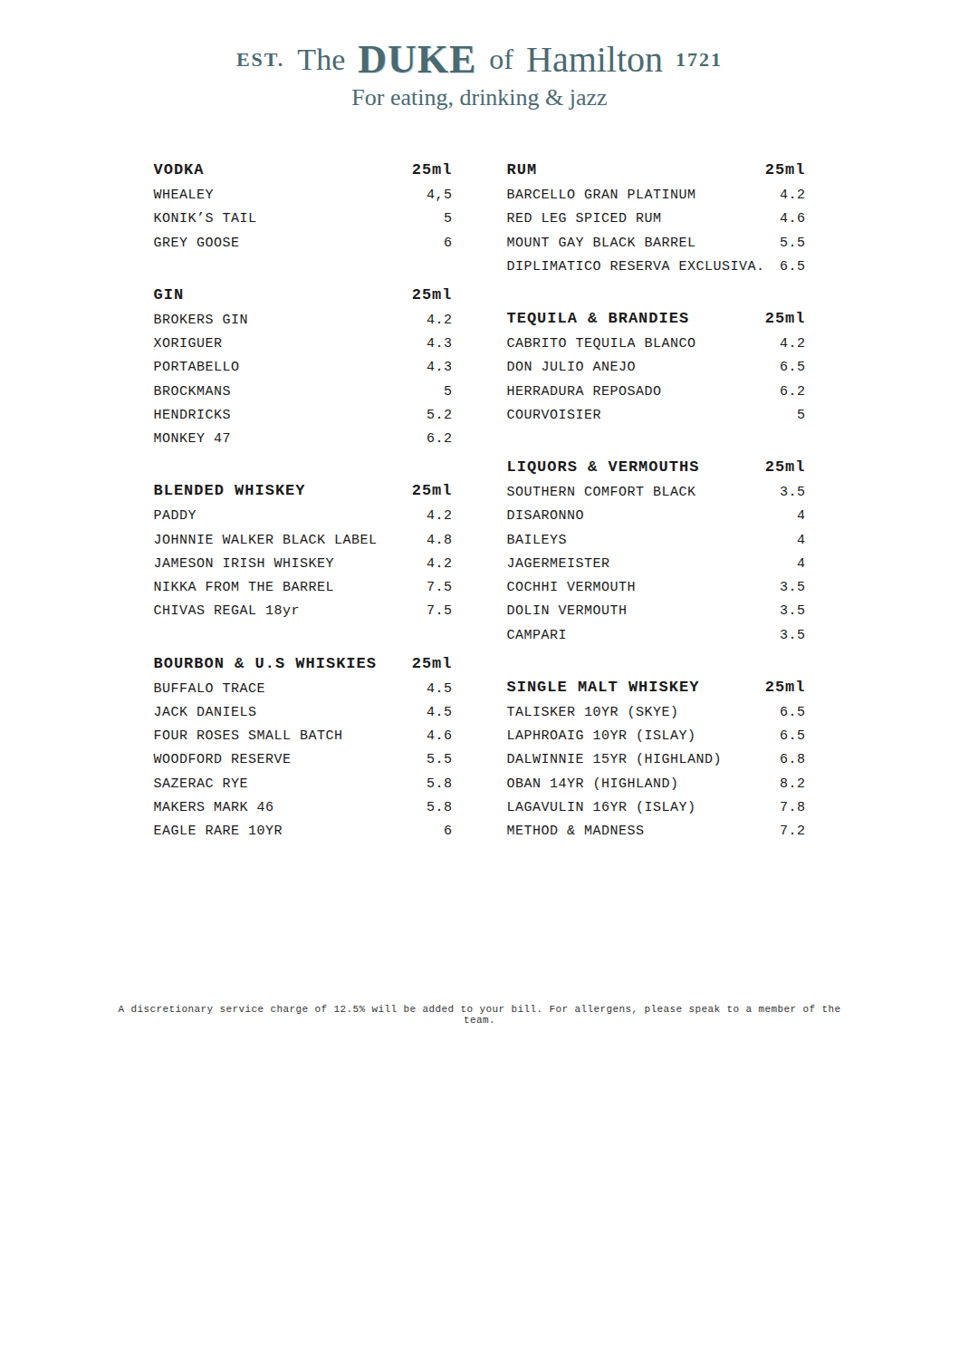EST. The DUKE of Hamilton 1721
For eating, drinking & jazz
VODKA 25ml
WHEALEY 4,5
KONIK’S TAIL 5
GREY GOOSE 6
GIN 25ml
BROKERS GIN 4.2
XORIGUER 4.3
PORTABELLO 4.3
BROCKMANS 5
HENDRICKS 5.2
MONKEY 476.2
BLENDED WHISKEY 25ml
PADDY 4.2
JOHNNIE WALKER BLACK LABEL 4.8
JAMESON IRISH WHISKEY 4.2
NIKKA FROM THE BARREL 7.5
CHIVAS REGAL 18yr 7.5
BOURBON & U.S WHISKIES 25ml
BUFFALO TRACE 4.5
JACK DANIELS 4.5
FOUR ROSES SMALL BATCH 4.6
WOODFORD RESERVE 5.5
SAZERAC RYE 5.8
MAKERS MARK 465.8
EAGLE RARE 10YR 6
RUM 25ml
BARCELLO GRAN PLATINUM 4.2
RED LEG SPICED RUM 4.6
MOUNT GAY BLACK BARREL 5.5
DIPLIMATICO RESERVA EXCLUSIVA. 6.5
TEQUILA & BRANDIES 25ml
CABRITO TEQUILA BLANCO 4.2
DON JULIO ANEJO 6.5
HERRADURA REPOSADO 6.2
COURVOISIER 5
LIQUORS & VERMOUTHS 25ml
SOUTHERN COMFORT BLACK 3.5
DISARONNO 4
BAILEYS 4
JAGERMEISTER 4
COCHHI VERMOUTH 3.5
DOLIN VERMOUTH 3.5
CAMPARI 3.5
SINGLE MALT WHISKEY 25ml
TALISKER 10YR (SKYE) 6.5
LAPHROAIG 10YR (ISLAY) 6.5
DALWINNIE 15YR (HIGHLAND) 6.8
OBAN 14YR (HIGHLAND) 8.2
LAGAVULIN 16YR (ISLAY) 7.8
METHOD & MADNESS 7.2
A discretionary service charge of 12.5% will be added to your bill. For allergens, please speak to a member of the team.